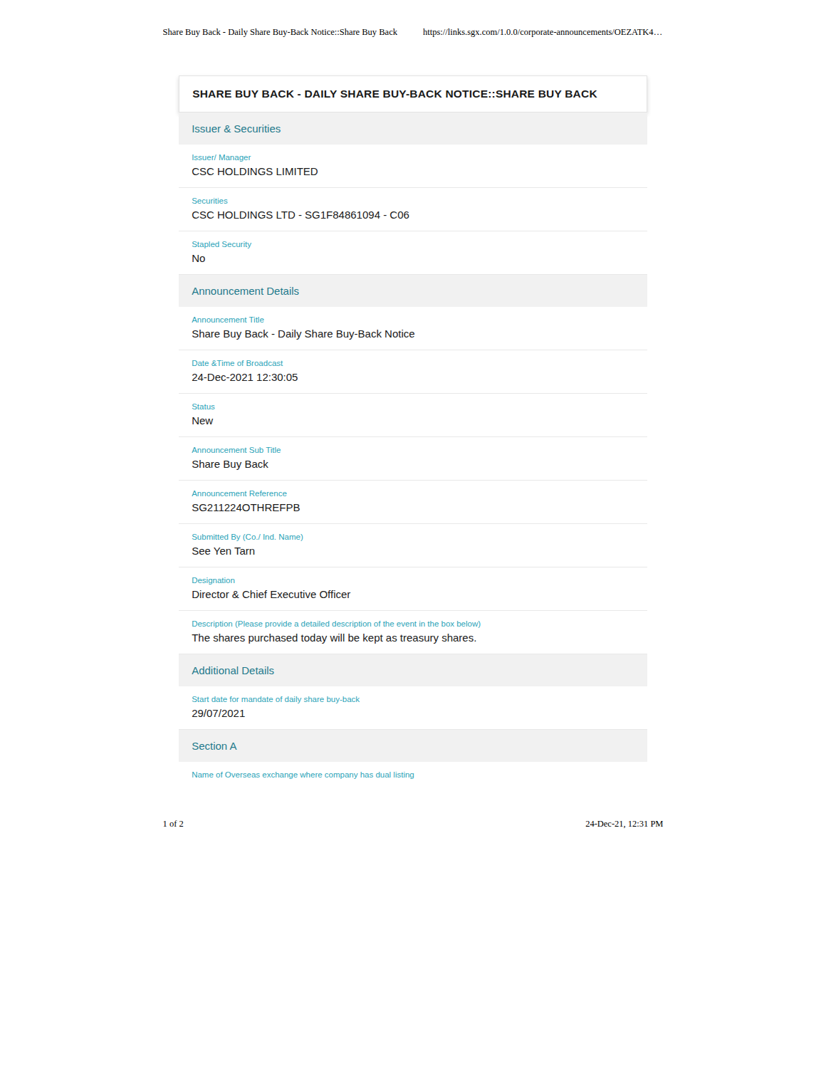Share Buy Back - Daily Share Buy-Back Notice::Share Buy Back
https://links.sgx.com/1.0.0/corporate-announcements/OEZATK40CKFR...
SHARE BUY BACK - DAILY SHARE BUY-BACK NOTICE::SHARE BUY BACK
Issuer & Securities
Issuer/ Manager
CSC HOLDINGS LIMITED
Securities
CSC HOLDINGS LTD - SG1F84861094 - C06
Stapled Security
No
Announcement Details
Announcement Title
Share Buy Back - Daily Share Buy-Back Notice
Date &Time of Broadcast
24-Dec-2021 12:30:05
Status
New
Announcement Sub Title
Share Buy Back
Announcement Reference
SG211224OTHREFPB
Submitted By (Co./ Ind. Name)
See Yen Tarn
Designation
Director & Chief Executive Officer
Description (Please provide a detailed description of the event in the box below)
The shares purchased today will be kept as treasury shares.
Additional Details
Start date for mandate of daily share buy-back
29/07/2021
Section A
Name of Overseas exchange where company has dual listing
1 of 2
24-Dec-21, 12:31 PM